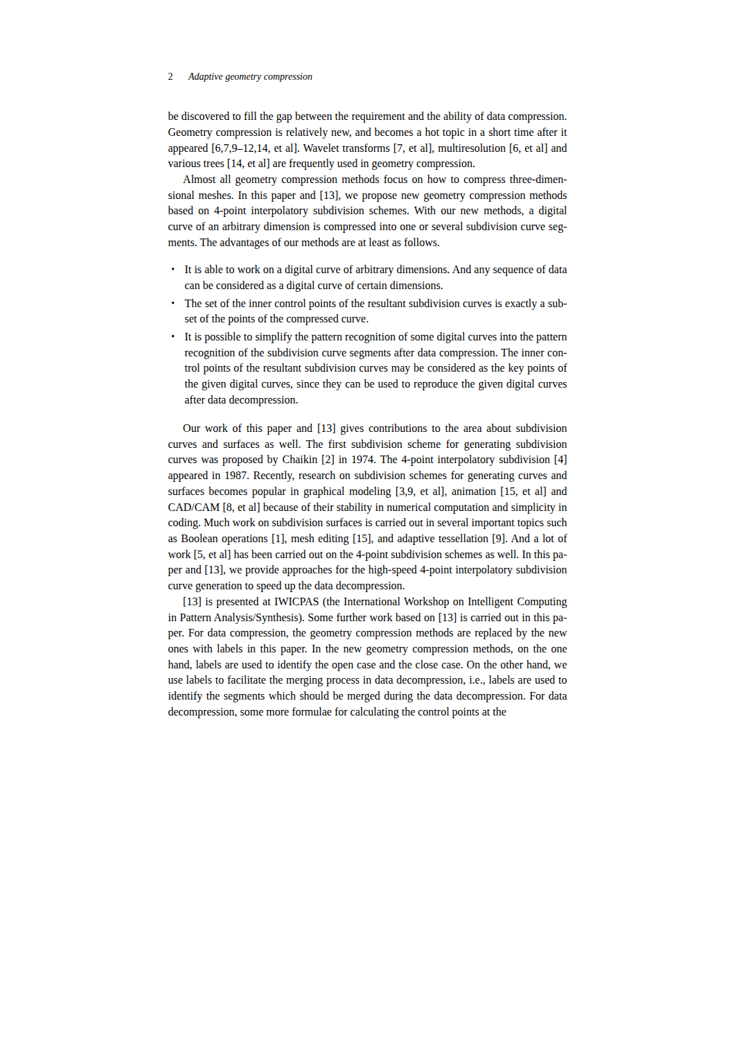2 Adaptive geometry compression
be discovered to fill the gap between the requirement and the ability of data compression. Geometry compression is relatively new, and becomes a hot topic in a short time after it appeared [6,7,9–12,14, et al]. Wavelet transforms [7, et al], multiresolution [6, et al] and various trees [14, et al] are frequently used in geometry compression.
Almost all geometry compression methods focus on how to compress three-dimensional meshes. In this paper and [13], we propose new geometry compression methods based on 4-point interpolatory subdivision schemes. With our new methods, a digital curve of an arbitrary dimension is compressed into one or several subdivision curve segments. The advantages of our methods are at least as follows.
It is able to work on a digital curve of arbitrary dimensions. And any sequence of data can be considered as a digital curve of certain dimensions.
The set of the inner control points of the resultant subdivision curves is exactly a subset of the points of the compressed curve.
It is possible to simplify the pattern recognition of some digital curves into the pattern recognition of the subdivision curve segments after data compression. The inner control points of the resultant subdivision curves may be considered as the key points of the given digital curves, since they can be used to reproduce the given digital curves after data decompression.
Our work of this paper and [13] gives contributions to the area about subdivision curves and surfaces as well. The first subdivision scheme for generating subdivision curves was proposed by Chaikin [2] in 1974. The 4-point interpolatory subdivision [4] appeared in 1987. Recently, research on subdivision schemes for generating curves and surfaces becomes popular in graphical modeling [3,9, et al], animation [15, et al] and CAD/CAM [8, et al] because of their stability in numerical computation and simplicity in coding. Much work on subdivision surfaces is carried out in several important topics such as Boolean operations [1], mesh editing [15], and adaptive tessellation [9]. And a lot of work [5, et al] has been carried out on the 4-point subdivision schemes as well. In this paper and [13], we provide approaches for the high-speed 4-point interpolatory subdivision curve generation to speed up the data decompression.
[13] is presented at IWICPAS (the International Workshop on Intelligent Computing in Pattern Analysis/Synthesis). Some further work based on [13] is carried out in this paper. For data compression, the geometry compression methods are replaced by the new ones with labels in this paper. In the new geometry compression methods, on the one hand, labels are used to identify the open case and the close case. On the other hand, we use labels to facilitate the merging process in data decompression, i.e., labels are used to identify the segments which should be merged during the data decompression. For data decompression, some more formulae for calculating the control points at the